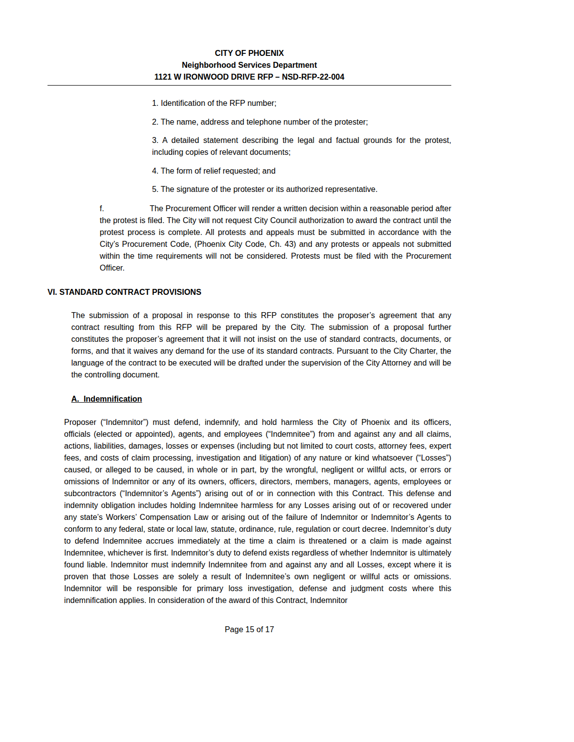CITY OF PHOENIX
Neighborhood Services Department
1121 W IRONWOOD DRIVE RFP – NSD-RFP-22-004
1. Identification of the RFP number;
2. The name, address and telephone number of the protester;
3. A detailed statement describing the legal and factual grounds for the protest, including copies of relevant documents;
4. The form of relief requested; and
5. The signature of the protester or its authorized representative.
f. The Procurement Officer will render a written decision within a reasonable period after the protest is filed. The City will not request City Council authorization to award the contract until the protest process is complete. All protests and appeals must be submitted in accordance with the City’s Procurement Code, (Phoenix City Code, Ch. 43) and any protests or appeals not submitted within the time requirements will not be considered. Protests must be filed with the Procurement Officer.
VI. STANDARD CONTRACT PROVISIONS
The submission of a proposal in response to this RFP constitutes the proposer’s agreement that any contract resulting from this RFP will be prepared by the City. The submission of a proposal further constitutes the proposer’s agreement that it will not insist on the use of standard contracts, documents, or forms, and that it waives any demand for the use of its standard contracts. Pursuant to the City Charter, the language of the contract to be executed will be drafted under the supervision of the City Attorney and will be the controlling document.
A. Indemnification
Proposer (“Indemnitor”) must defend, indemnify, and hold harmless the City of Phoenix and its officers, officials (elected or appointed), agents, and employees (“Indemnitee”) from and against any and all claims, actions, liabilities, damages, losses or expenses (including but not limited to court costs, attorney fees, expert fees, and costs of claim processing, investigation and litigation) of any nature or kind whatsoever (“Losses”) caused, or alleged to be caused, in whole or in part, by the wrongful, negligent or willful acts, or errors or omissions of Indemnitor or any of its owners, officers, directors, members, managers, agents, employees or subcontractors (“Indemnitor’s Agents”) arising out of or in connection with this Contract. This defense and indemnity obligation includes holding Indemnitee harmless for any Losses arising out of or recovered under any state’s Workers’ Compensation Law or arising out of the failure of Indemnitor or Indemnitor’s Agents to conform to any federal, state or local law, statute, ordinance, rule, regulation or court decree. Indemnitor’s duty to defend Indemnitee accrues immediately at the time a claim is threatened or a claim is made against Indemnitee, whichever is first. Indemnitor’s duty to defend exists regardless of whether Indemnitor is ultimately found liable. Indemnitor must indemnify Indemnitee from and against any and all Losses, except where it is proven that those Losses are solely a result of Indemnitee’s own negligent or willful acts or omissions. Indemnitor will be responsible for primary loss investigation, defense and judgment costs where this indemnification applies. In consideration of the award of this Contract, Indemnitor
Page 15 of 17